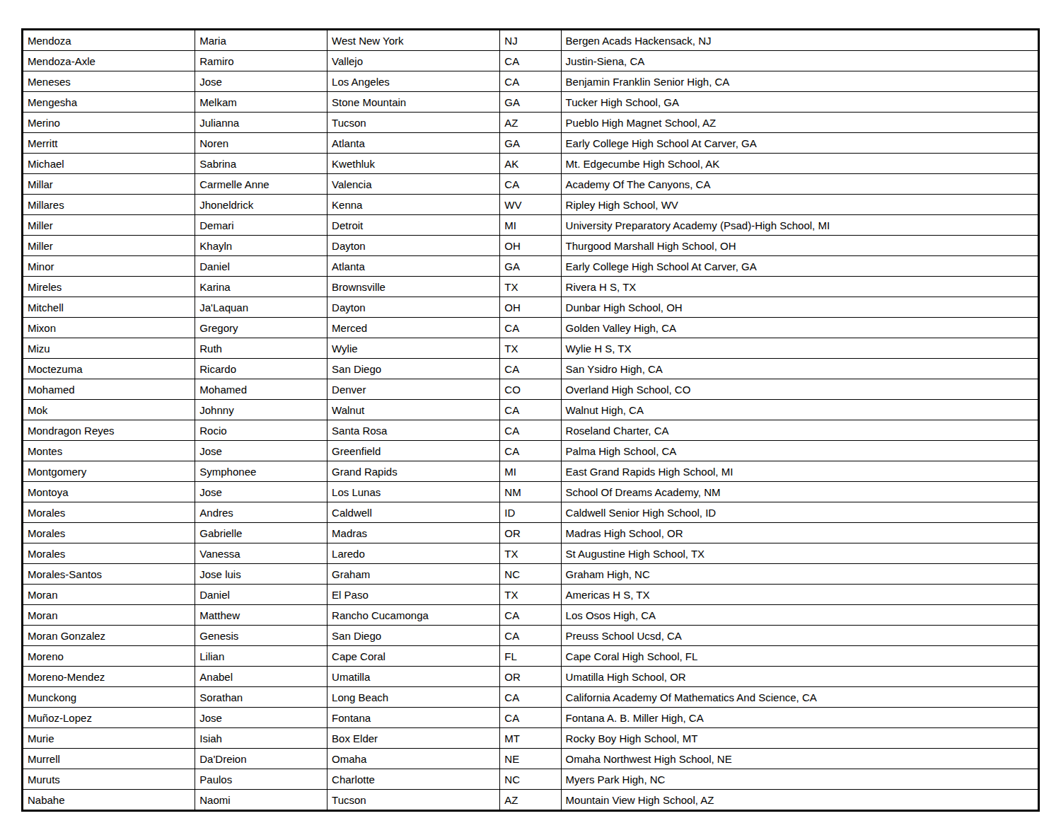| Mendoza | Maria | West New York | NJ | Bergen Acads Hackensack, NJ |
| Mendoza-Axle | Ramiro | Vallejo | CA | Justin-Siena, CA |
| Meneses | Jose | Los Angeles | CA | Benjamin Franklin Senior High, CA |
| Mengesha | Melkam | Stone Mountain | GA | Tucker High School, GA |
| Merino | Julianna | Tucson | AZ | Pueblo High Magnet School, AZ |
| Merritt | Noren | Atlanta | GA | Early College High School At Carver, GA |
| Michael | Sabrina | Kwethluk | AK | Mt. Edgecumbe High School, AK |
| Millar | Carmelle Anne | Valencia | CA | Academy Of The Canyons, CA |
| Millares | Jhoneldrick | Kenna | WV | Ripley High School, WV |
| Miller | Demari | Detroit | MI | University Preparatory Academy (Psad)-High School, MI |
| Miller | Khayln | Dayton | OH | Thurgood Marshall High School, OH |
| Minor | Daniel | Atlanta | GA | Early College High School At Carver, GA |
| Mireles | Karina | Brownsville | TX | Rivera H S, TX |
| Mitchell | Ja'Laquan | Dayton | OH | Dunbar High School, OH |
| Mixon | Gregory | Merced | CA | Golden Valley High, CA |
| Mizu | Ruth | Wylie | TX | Wylie H S, TX |
| Moctezuma | Ricardo | San Diego | CA | San Ysidro High, CA |
| Mohamed | Mohamed | Denver | CO | Overland High School, CO |
| Mok | Johnny | Walnut | CA | Walnut High, CA |
| Mondragon Reyes | Rocio | Santa Rosa | CA | Roseland Charter, CA |
| Montes | Jose | Greenfield | CA | Palma High School, CA |
| Montgomery | Symphonee | Grand Rapids | MI | East Grand Rapids High School, MI |
| Montoya | Jose | Los Lunas | NM | School Of Dreams Academy, NM |
| Morales | Andres | Caldwell | ID | Caldwell Senior High School, ID |
| Morales | Gabrielle | Madras | OR | Madras High School, OR |
| Morales | Vanessa | Laredo | TX | St Augustine High School, TX |
| Morales-Santos | Jose luis | Graham | NC | Graham High, NC |
| Moran | Daniel | El Paso | TX | Americas H S, TX |
| Moran | Matthew | Rancho Cucamonga | CA | Los Osos High, CA |
| Moran Gonzalez | Genesis | San Diego | CA | Preuss School Ucsd, CA |
| Moreno | Lilian | Cape Coral | FL | Cape Coral High School, FL |
| Moreno-Mendez | Anabel | Umatilla | OR | Umatilla High School, OR |
| Munckong | Sorathan | Long Beach | CA | California Academy Of Mathematics And Science, CA |
| Muñoz-Lopez | Jose | Fontana | CA | Fontana A. B. Miller High, CA |
| Murie | Isiah | Box Elder | MT | Rocky Boy High School, MT |
| Murrell | Da'Dreion | Omaha | NE | Omaha Northwest High School, NE |
| Muruts | Paulos | Charlotte | NC | Myers Park High, NC |
| Nabahe | Naomi | Tucson | AZ | Mountain View High School, AZ |